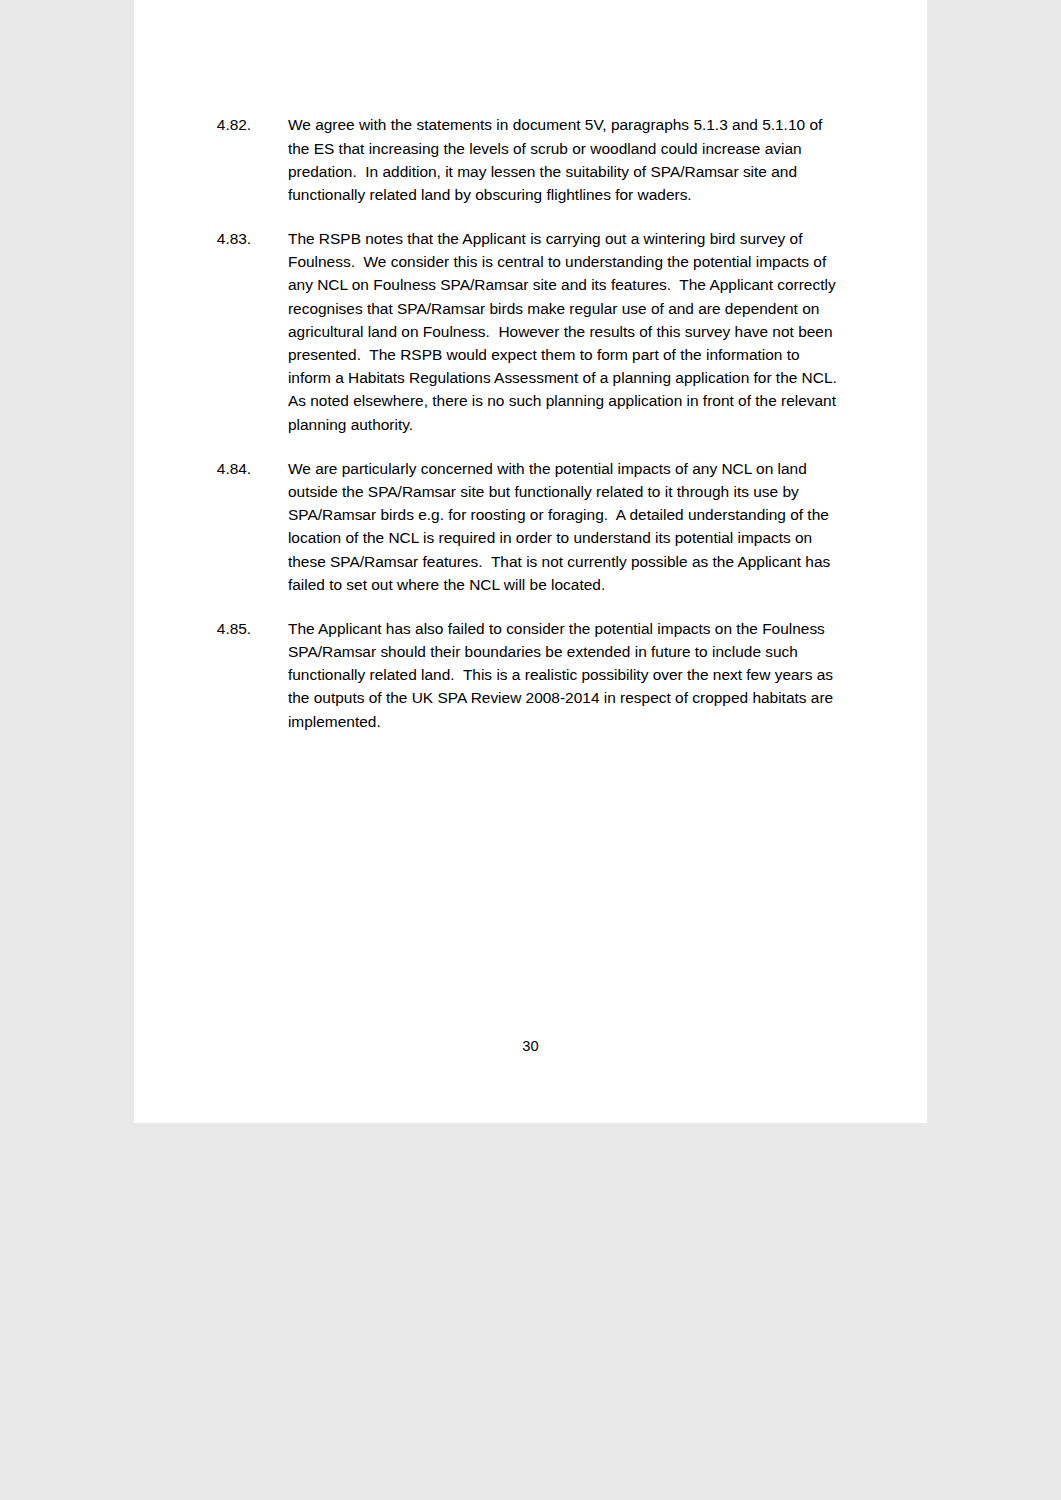4.82. We agree with the statements in document 5V, paragraphs 5.1.3 and 5.1.10 of the ES that increasing the levels of scrub or woodland could increase avian predation. In addition, it may lessen the suitability of SPA/Ramsar site and functionally related land by obscuring flightlines for waders.
4.83. The RSPB notes that the Applicant is carrying out a wintering bird survey of Foulness. We consider this is central to understanding the potential impacts of any NCL on Foulness SPA/Ramsar site and its features. The Applicant correctly recognises that SPA/Ramsar birds make regular use of and are dependent on agricultural land on Foulness. However the results of this survey have not been presented. The RSPB would expect them to form part of the information to inform a Habitats Regulations Assessment of a planning application for the NCL. As noted elsewhere, there is no such planning application in front of the relevant planning authority.
4.84. We are particularly concerned with the potential impacts of any NCL on land outside the SPA/Ramsar site but functionally related to it through its use by SPA/Ramsar birds e.g. for roosting or foraging. A detailed understanding of the location of the NCL is required in order to understand its potential impacts on these SPA/Ramsar features. That is not currently possible as the Applicant has failed to set out where the NCL will be located.
4.85. The Applicant has also failed to consider the potential impacts on the Foulness SPA/Ramsar should their boundaries be extended in future to include such functionally related land. This is a realistic possibility over the next few years as the outputs of the UK SPA Review 2008-2014 in respect of cropped habitats are implemented.
30